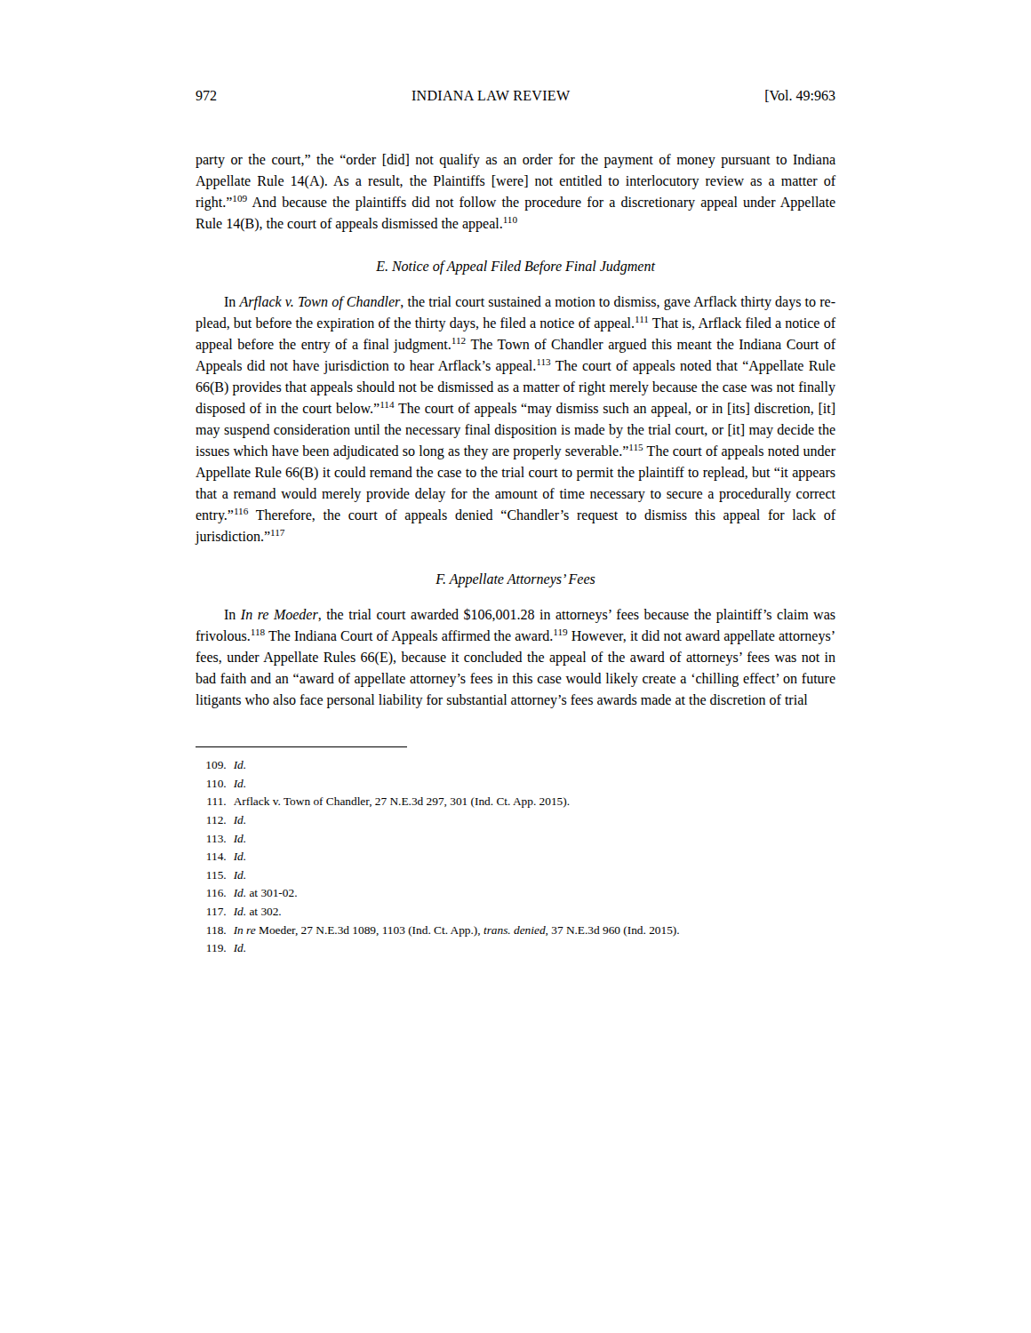972 INDIANA LAW REVIEW [Vol. 49:963
party or the court,” the “order [did] not qualify as an order for the payment of money pursuant to Indiana Appellate Rule 14(A). As a result, the Plaintiffs [were] not entitled to interlocutory review as a matter of right.”109 And because the plaintiffs did not follow the procedure for a discretionary appeal under Appellate Rule 14(B), the court of appeals dismissed the appeal.110
E. Notice of Appeal Filed Before Final Judgment
In Arflack v. Town of Chandler, the trial court sustained a motion to dismiss, gave Arflack thirty days to replead, but before the expiration of the thirty days, he filed a notice of appeal.111 That is, Arflack filed a notice of appeal before the entry of a final judgment.112 The Town of Chandler argued this meant the Indiana Court of Appeals did not have jurisdiction to hear Arflack’s appeal.113 The court of appeals noted that “Appellate Rule 66(B) provides that appeals should not be dismissed as a matter of right merely because the case was not finally disposed of in the court below.”114 The court of appeals “may dismiss such an appeal, or in [its] discretion, [it] may suspend consideration until the necessary final disposition is made by the trial court, or [it] may decide the issues which have been adjudicated so long as they are properly severable.”115 The court of appeals noted under Appellate Rule 66(B) it could remand the case to the trial court to permit the plaintiff to replead, but “it appears that a remand would merely provide delay for the amount of time necessary to secure a procedurally correct entry.”116 Therefore, the court of appeals denied “Chandler’s request to dismiss this appeal for lack of jurisdiction.”117
F. Appellate Attorneys’ Fees
In In re Moeder, the trial court awarded $106,001.28 in attorneys’ fees because the plaintiff’s claim was frivolous.118 The Indiana Court of Appeals affirmed the award.119 However, it did not award appellate attorneys’ fees, under Appellate Rules 66(E), because it concluded the appeal of the award of attorneys’ fees was not in bad faith and an “award of appellate attorney’s fees in this case would likely create a ‘chilling effect’ on future litigants who also face personal liability for substantial attorney’s fees awards made at the discretion of trial
109. Id.
110. Id.
111. Arflack v. Town of Chandler, 27 N.E.3d 297, 301 (Ind. Ct. App. 2015).
112. Id.
113. Id.
114. Id.
115. Id.
116. Id. at 301-02.
117. Id. at 302.
118. In re Moeder, 27 N.E.3d 1089, 1103 (Ind. Ct. App.), trans. denied, 37 N.E.3d 960 (Ind. 2015).
119. Id.